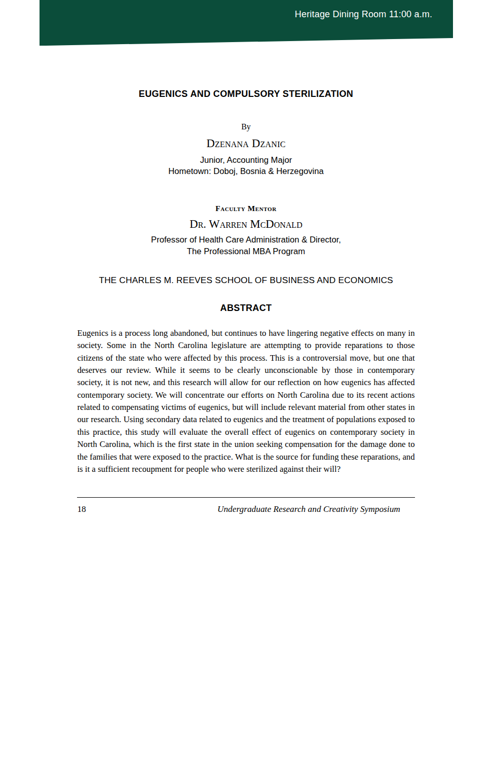Heritage Dining Room 11:00 a.m.
Eugenics and Compulsory Sterilization
By
Dzenana Dzanic
Junior, Accounting Major
Hometown: Doboj, Bosnia & Herzegovina
Faculty Mentor
Dr. Warren McDonald
Professor of Health Care Administration & Director,
The Professional MBA Program
THE CHARLES M. REEVES SCHOOL OF BUSINESS AND ECONOMICS
Abstract
Eugenics is a process long abandoned, but continues to have lingering negative effects on many in society. Some in the North Carolina legislature are attempting to provide reparations to those citizens of the state who were affected by this process. This is a controversial move, but one that deserves our review. While it seems to be clearly unconscionable by those in contemporary society, it is not new, and this research will allow for our reflection on how eugenics has affected contemporary society. We will concentrate our efforts on North Carolina due to its recent actions related to compensating victims of eugenics, but will include relevant material from other states in our research. Using secondary data related to eugenics and the treatment of populations exposed to this practice, this study will evaluate the overall effect of eugenics on contemporary society in North Carolina, which is the first state in the union seeking compensation for the damage done to the families that were exposed to the practice. What is the source for funding these reparations, and is it a sufficient recoupment for people who were sterilized against their will?
18 Undergraduate Research and Creativity Symposium